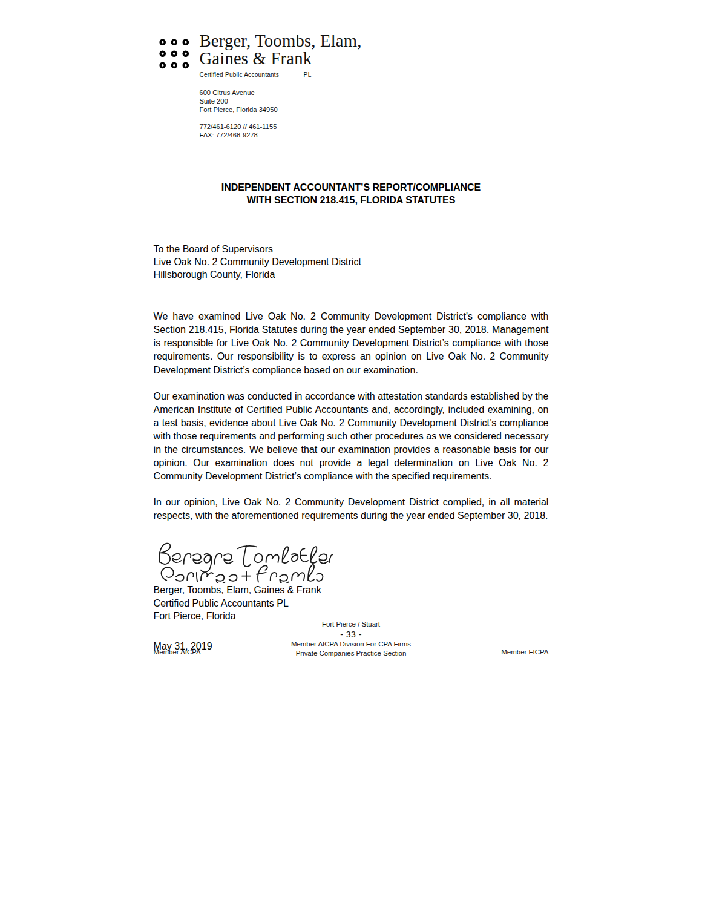Berger, Toombs, Elam,
Gaines & Frank
Certified Public AccountantsPL
600 Citrus Avenue
Suite 200
Fort Pierce, Florida 34950
772/461-6120 // 461-1155
FAX: 772/468-9278
INDEPENDENT ACCOUNTANT’S REPORT/COMPLIANCE
WITH SECTION 218.415, FLORIDA STATUTES
To the Board of Supervisors
Live Oak No. 2 Community Development District
Hillsborough County, Florida
We have examined Live Oak No. 2 Community Development District's compliance with Section 218.415, Florida Statutes during the year ended September 30, 2018. Management is responsible for Live Oak No. 2 Community Development District’s compliance with those requirements. Our responsibility is to express an opinion on Live Oak No. 2 Community Development District’s compliance based on our examination.
Our examination was conducted in accordance with attestation standards established by the American Institute of Certified Public Accountants and, accordingly, included examining, on a test basis, evidence about Live Oak No. 2 Community Development District’s compliance with those requirements and performing such other procedures as we considered necessary in the circumstances. We believe that our examination provides a reasonable basis for our opinion. Our examination does not provide a legal determination on Live Oak No. 2 Community Development District’s compliance with the specified requirements.
In our opinion, Live Oak No. 2 Community Development District complied, in all material respects, with the aforementioned requirements during the year ended September 30, 2018.
Berger, Toombs, Elam, Gaines & Frank
Certified Public Accountants PL
Fort Pierce, Florida
May 31, 2019
Fort Pierce / Stuart
Member AICPA
- 33 -
Member AICPA Division For CPA Firms
Private Companies Practice Section
Member FICPA